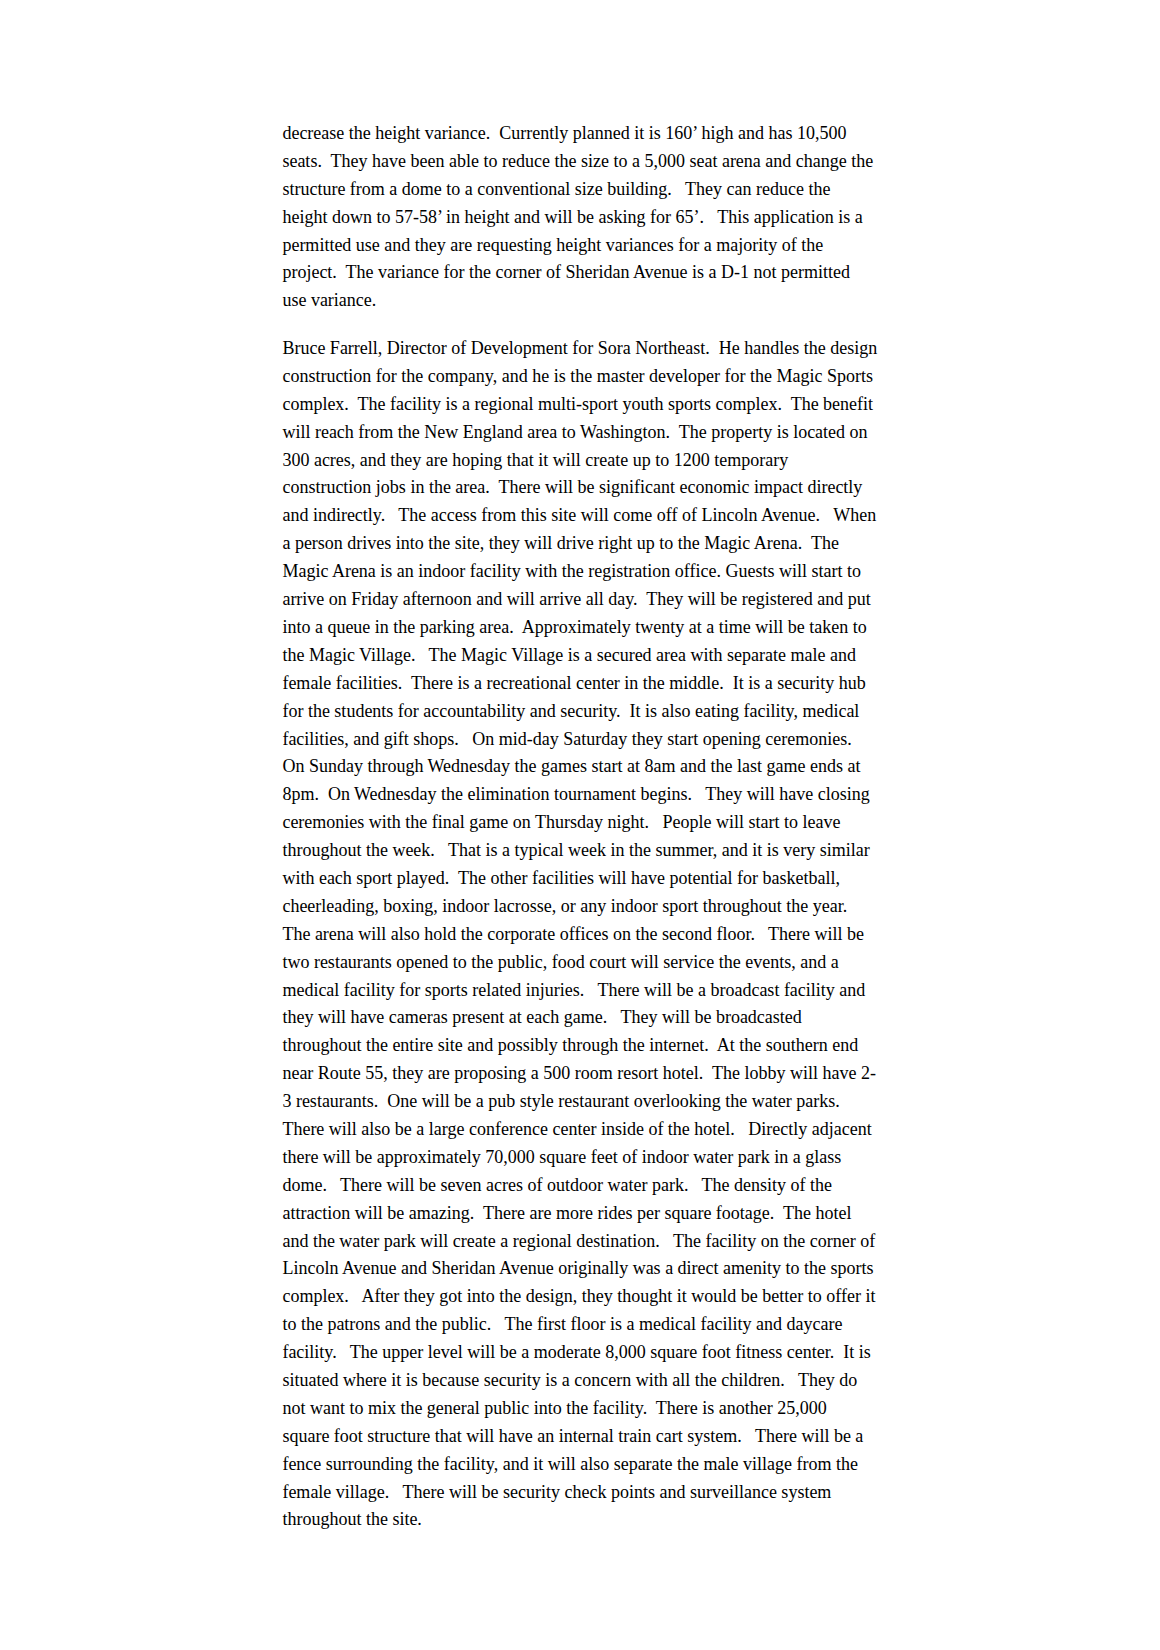decrease the height variance. Currently planned it is 160’ high and has 10,500 seats. They have been able to reduce the size to a 5,000 seat arena and change the structure from a dome to a conventional size building. They can reduce the height down to 57-58’ in height and will be asking for 65’. This application is a permitted use and they are requesting height variances for a majority of the project. The variance for the corner of Sheridan Avenue is a D-1 not permitted use variance.
Bruce Farrell, Director of Development for Sora Northeast. He handles the design construction for the company, and he is the master developer for the Magic Sports complex. The facility is a regional multi-sport youth sports complex. The benefit will reach from the New England area to Washington. The property is located on 300 acres, and they are hoping that it will create up to 1200 temporary construction jobs in the area. There will be significant economic impact directly and indirectly. The access from this site will come off of Lincoln Avenue. When a person drives into the site, they will drive right up to the Magic Arena. The Magic Arena is an indoor facility with the registration office. Guests will start to arrive on Friday afternoon and will arrive all day. They will be registered and put into a queue in the parking area. Approximately twenty at a time will be taken to the Magic Village. The Magic Village is a secured area with separate male and female facilities. There is a recreational center in the middle. It is a security hub for the students for accountability and security. It is also eating facility, medical facilities, and gift shops. On mid-day Saturday they start opening ceremonies. On Sunday through Wednesday the games start at 8am and the last game ends at 8pm. On Wednesday the elimination tournament begins. They will have closing ceremonies with the final game on Thursday night. People will start to leave throughout the week. That is a typical week in the summer, and it is very similar with each sport played. The other facilities will have potential for basketball, cheerleading, boxing, indoor lacrosse, or any indoor sport throughout the year. The arena will also hold the corporate offices on the second floor. There will be two restaurants opened to the public, food court will service the events, and a medical facility for sports related injuries. There will be a broadcast facility and they will have cameras present at each game. They will be broadcasted throughout the entire site and possibly through the internet. At the southern end near Route 55, they are proposing a 500 room resort hotel. The lobby will have 2-3 restaurants. One will be a pub style restaurant overlooking the water parks. There will also be a large conference center inside of the hotel. Directly adjacent there will be approximately 70,000 square feet of indoor water park in a glass dome. There will be seven acres of outdoor water park. The density of the attraction will be amazing. There are more rides per square footage. The hotel and the water park will create a regional destination. The facility on the corner of Lincoln Avenue and Sheridan Avenue originally was a direct amenity to the sports complex. After they got into the design, they thought it would be better to offer it to the patrons and the public. The first floor is a medical facility and daycare facility. The upper level will be a moderate 8,000 square foot fitness center. It is situated where it is because security is a concern with all the children. They do not want to mix the general public into the facility. There is another 25,000 square foot structure that will have an internal train cart system. There will be a fence surrounding the facility, and it will also separate the male village from the female village. There will be security check points and surveillance system throughout the site.